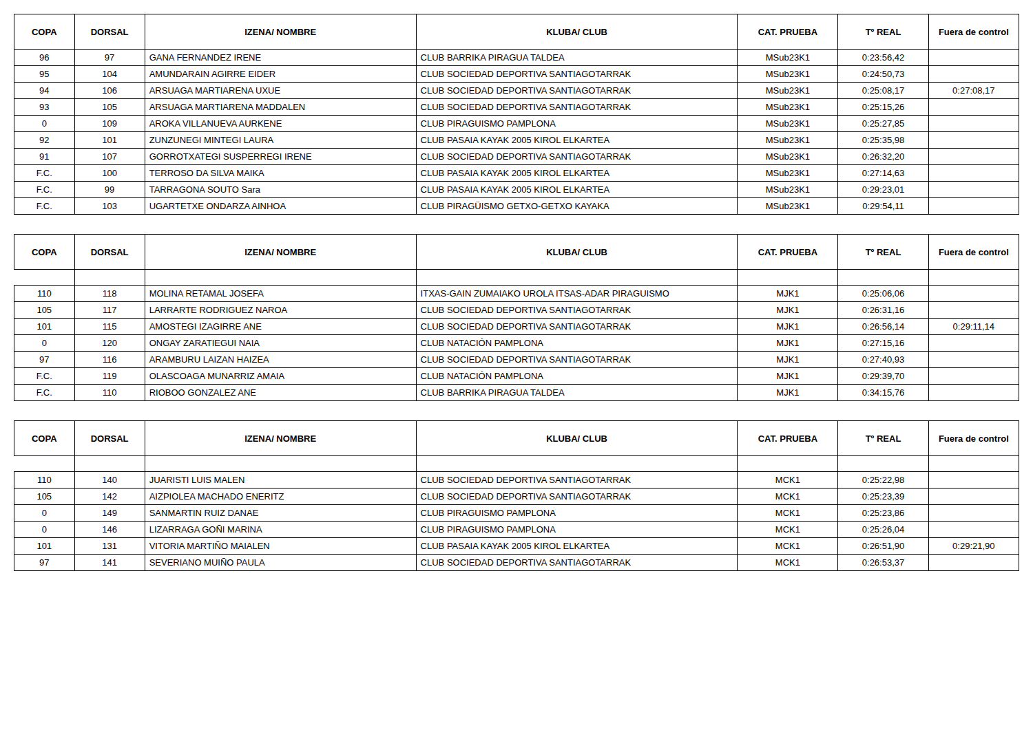| COPA | DORSAL | IZENA/ NOMBRE | KLUBA/ CLUB | CAT. PRUEBA | Tº REAL | Fuera de control |
| --- | --- | --- | --- | --- | --- | --- |
| 96 | 97 | GANA FERNANDEZ IRENE | CLUB BARRIKA PIRAGUA TALDEA | MSub23K1 | 0:23:56,42 | |
| 95 | 104 | AMUNDARAIN AGIRRE EIDER | CLUB SOCIEDAD DEPORTIVA SANTIAGOTARRAK | MSub23K1 | 0:24:50,73 | |
| 94 | 106 | ARSUAGA MARTIARENA UXUE | CLUB SOCIEDAD DEPORTIVA SANTIAGOTARRAK | MSub23K1 | 0:25:08,17 | 0:27:08,17 |
| 93 | 105 | ARSUAGA MARTIARENA MADDALEN | CLUB SOCIEDAD DEPORTIVA SANTIAGOTARRAK | MSub23K1 | 0:25:15,26 | |
| 0 | 109 | AROKA VILLANUEVA AURKENE | CLUB PIRAGUISMO PAMPLONA | MSub23K1 | 0:25:27,85 | |
| 92 | 101 | ZUNZUNEGI MINTEGI LAURA | CLUB PASAIA KAYAK 2005 KIROL ELKARTEA | MSub23K1 | 0:25:35,98 | |
| 91 | 107 | GORROTXATEGI SUSPERREGI IRENE | CLUB SOCIEDAD DEPORTIVA SANTIAGOTARRAK | MSub23K1 | 0:26:32,20 | |
| F.C. | 100 | TERROSO DA SILVA MAIKA | CLUB PASAIA KAYAK 2005 KIROL ELKARTEA | MSub23K1 | 0:27:14,63 | |
| F.C. | 99 | TARRAGONA SOUTO Sara | CLUB PASAIA KAYAK 2005 KIROL ELKARTEA | MSub23K1 | 0:29:23,01 | |
| F.C. | 103 | UGARTETXE ONDARZA AINHOA | CLUB PIRAGÜISMO GETXO-GETXO KAYAKA | MSub23K1 | 0:29:54,11 | |
| COPA | DORSAL | IZENA/ NOMBRE | KLUBA/ CLUB | CAT. PRUEBA | Tº REAL | Fuera de control |
| --- | --- | --- | --- | --- | --- | --- |
| 110 | 118 | MOLINA RETAMAL JOSEFA | ITXAS-GAIN ZUMAIAKO UROLA ITSAS-ADAR PIRAGUISMO | MJK1 | 0:25:06,06 | |
| 105 | 117 | LARRARTE RODRIGUEZ NAROA | CLUB SOCIEDAD DEPORTIVA SANTIAGOTARRAK | MJK1 | 0:26:31,16 | |
| 101 | 115 | AMOSTEGI IZAGIRRE ANE | CLUB SOCIEDAD DEPORTIVA SANTIAGOTARRAK | MJK1 | 0:26:56,14 | 0:29:11,14 |
| 0 | 120 | ONGAY ZARATIEGUI NAIA | CLUB NATACIÓN PAMPLONA | MJK1 | 0:27:15,16 | |
| 97 | 116 | ARAMBURU LAIZAN HAIZEA | CLUB SOCIEDAD DEPORTIVA SANTIAGOTARRAK | MJK1 | 0:27:40,93 | |
| F.C. | 119 | OLASCOAGA MUNARRIZ AMAIA | CLUB NATACIÓN PAMPLONA | MJK1 | 0:29:39,70 | |
| F.C. | 110 | RIOBOO GONZALEZ ANE | CLUB BARRIKA PIRAGUA TALDEA | MJK1 | 0:34:15,76 | |
| COPA | DORSAL | IZENA/ NOMBRE | KLUBA/ CLUB | CAT. PRUEBA | Tº REAL | Fuera de control |
| --- | --- | --- | --- | --- | --- | --- |
| 110 | 140 | JUARISTI LUIS MALEN | CLUB SOCIEDAD DEPORTIVA SANTIAGOTARRAK | MCK1 | 0:25:22,98 | |
| 105 | 142 | AIZPIOLEA MACHADO ENERITZ | CLUB SOCIEDAD DEPORTIVA SANTIAGOTARRAK | MCK1 | 0:25:23,39 | |
| 0 | 149 | SANMARTIN RUIZ DANAE | CLUB PIRAGUISMO PAMPLONA | MCK1 | 0:25:23,86 | |
| 0 | 146 | LIZARRAGA GOÑI MARINA | CLUB PIRAGUISMO PAMPLONA | MCK1 | 0:25:26,04 | |
| 101 | 131 | VITORIA MARTIÑO MAIALEN | CLUB PASAIA KAYAK 2005 KIROL ELKARTEA | MCK1 | 0:26:51,90 | 0:29:21,90 |
| 97 | 141 | SEVERIANO MUIÑO PAULA | CLUB SOCIEDAD DEPORTIVA SANTIAGOTARRAK | MCK1 | 0:26:53,37 | |